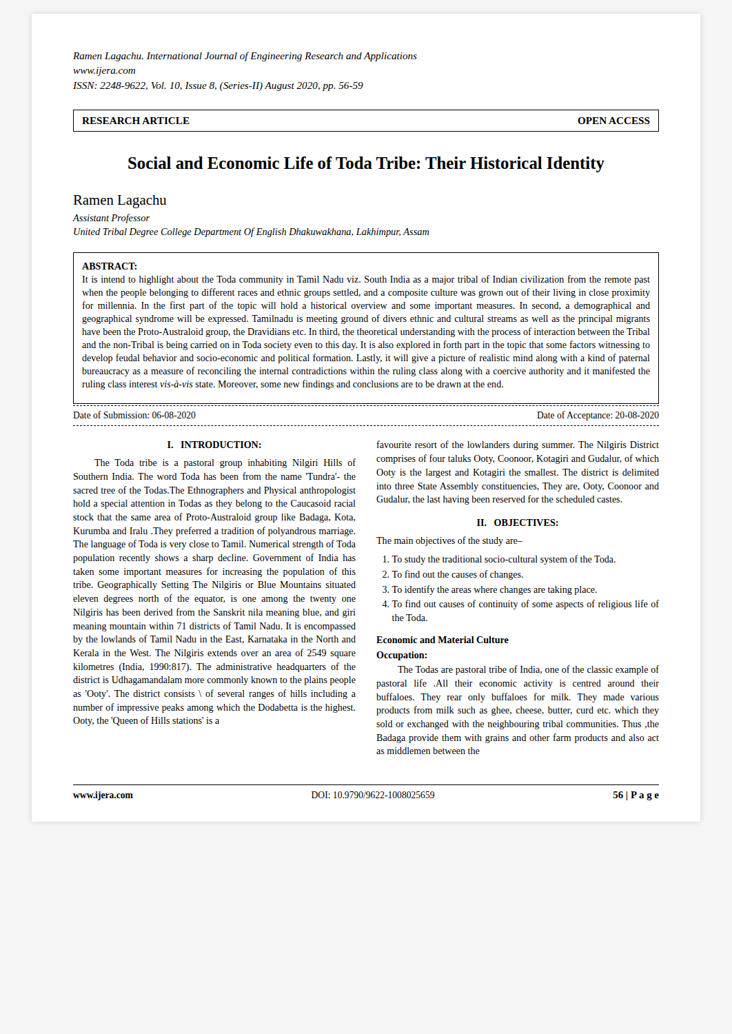Ramen Lagachu. International Journal of Engineering Research and Applications
www.ijera.com
ISSN: 2248-9622, Vol. 10, Issue 8, (Series-II) August 2020, pp. 56-59
RESEARCH ARTICLE OPEN ACCESS
Social and Economic Life of Toda Tribe: Their Historical Identity
Ramen Lagachu
Assistant Professor
United Tribal Degree College Department Of English Dhakuwakhana, Lakhimpur, Assam
ABSTRACT:
It is intend to highlight about the Toda community in Tamil Nadu viz. South India as a major tribal of Indian civilization from the remote past when the people belonging to different races and ethnic groups settled, and a composite culture was grown out of their living in close proximity for millennia. In the first part of the topic will hold a historical overview and some important measures. In second, a demographical and geographical syndrome will be expressed. Tamilnadu is meeting ground of divers ethnic and cultural streams as well as the principal migrants have been the Proto-Australoid group, the Dravidians etc. In third, the theoretical understanding with the process of interaction between the Tribal and the non-Tribal is being carried on in Toda society even to this day. It is also explored in forth part in the topic that some factors witnessing to develop feudal behavior and socio-economic and political formation. Lastly, it will give a picture of realistic mind along with a kind of paternal bureaucracy as a measure of reconciling the internal contradictions within the ruling class along with a coercive authority and it manifested the ruling class interest vis-à-vis state. Moreover, some new findings and conclusions are to be drawn at the end.
Date of Submission: 06-08-2020 Date of Acceptance: 20-08-2020
I. INTRODUCTION:
The Toda tribe is a pastoral group inhabiting Nilgiri Hills of Southern India. The word Toda has been from the name 'Tundra'- the sacred tree of the Todas.The Ethnographers and Physical anthropologist hold a special attention in Todas as they belong to the Caucasoid racial stock that the same area of Proto-Australoid group like Badaga, Kota, Kurumba and Iralu .They preferred a tradition of polyandrous marriage. The language of Toda is very close to Tamil. Numerical strength of Toda population recently shows a sharp decline. Government of India has taken some important measures for increasing the population of this tribe. Geographically Setting The Nilgiris or Blue Mountains situated eleven degrees north of the equator, is one among the twenty one Nilgiris has been derived from the Sanskrit nila meaning blue, and giri meaning mountain within 71 districts of Tamil Nadu. It is encompassed by the lowlands of Tamil Nadu in the East, Karnataka in the North and Kerala in the West. The Nilgiris extends over an area of 2549 square kilometres (India, 1990:817). The administrative headquarters of the district is Udhagamandalam more commonly known to the plains people as 'Ooty'. The district consists \ of several ranges of hills including a number of impressive peaks among which the Dodabetta is the highest. Ooty, the 'Queen of Hills stations' is a
favourite resort of the lowlanders during summer. The Nilgiris District comprises of four taluks Ooty, Coonoor, Kotagiri and Gudalur, of which Ooty is the largest and Kotagiri the smallest. The district is delimited into three State Assembly constituencies, They are, Ooty, Coonoor and Gudalur, the last having been reserved for the scheduled castes.
II. OBJECTIVES:
The main objectives of the study are–
To study the traditional socio-cultural system of the Toda.
To find out the causes of changes.
To identify the areas where changes are taking place.
To find out causes of continuity of some aspects of religious life of the Toda.
Economic and Material Culture
Occupation:
The Todas are pastoral tribe of India, one of the classic example of pastoral life .All their economic activity is centred around their buffaloes. They rear only buffaloes for milk. They made various products from milk such as ghee, cheese, butter, curd etc. which they sold or exchanged with the neighbouring tribal communities. Thus ,the Badaga provide them with grains and other farm products and also act as middlemen between the
www.ijera.com DOI: 10.9790/9622-1008025659 56 | P a g e